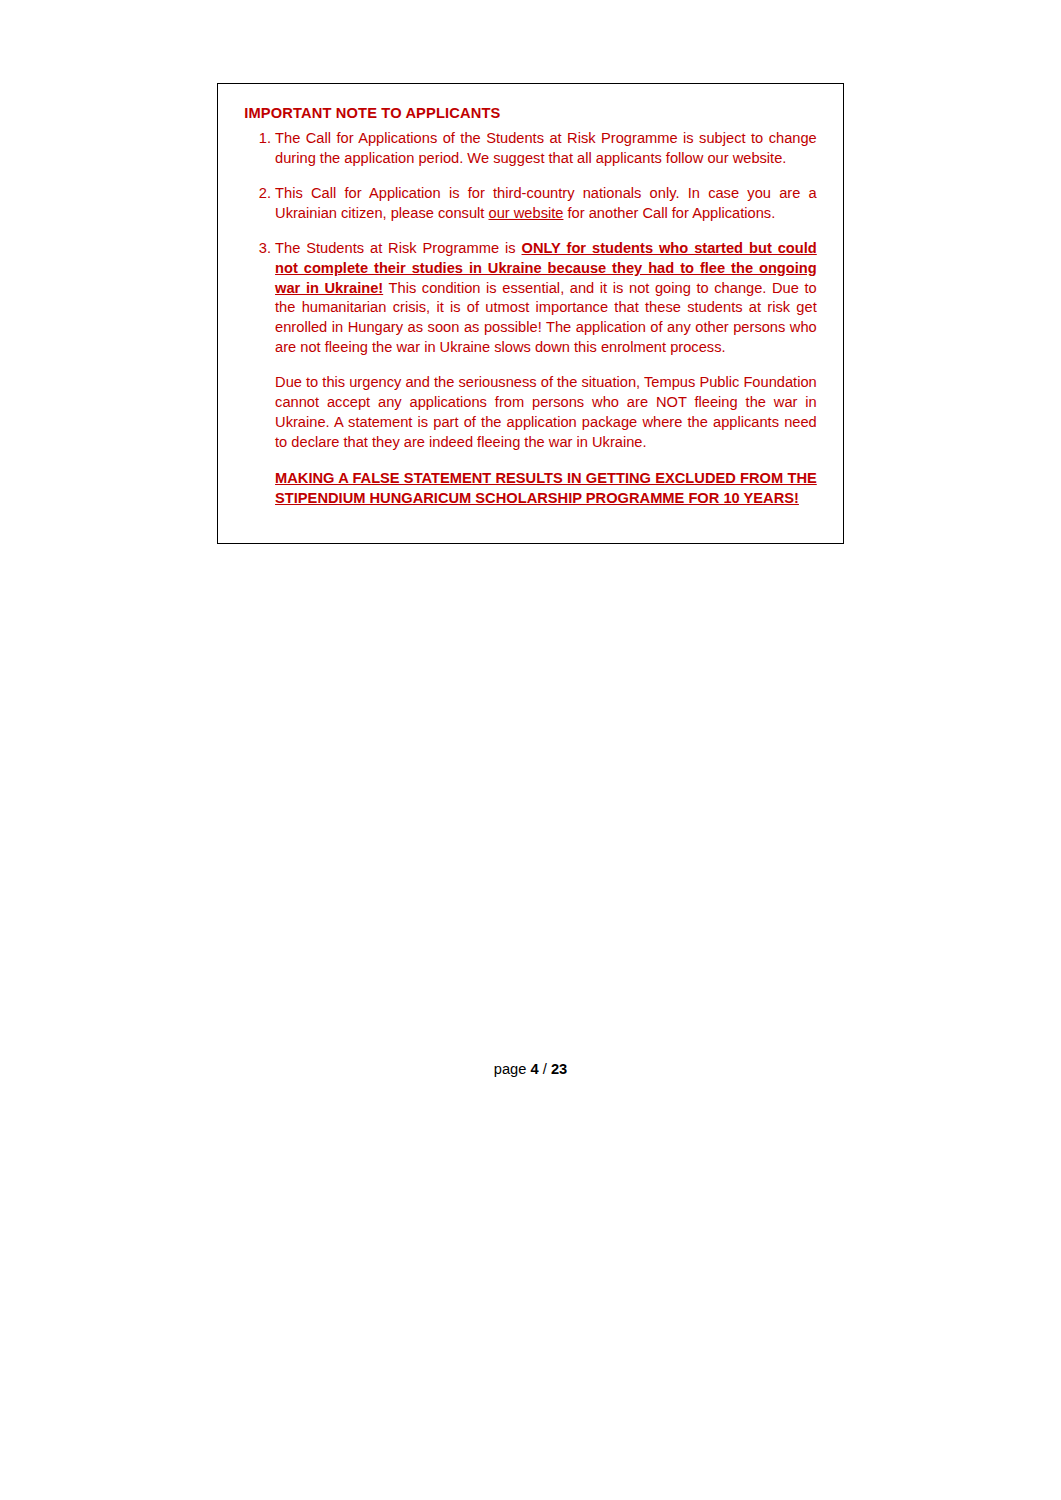IMPORTANT NOTE TO APPLICANTS
The Call for Applications of the Students at Risk Programme is subject to change during the application period. We suggest that all applicants follow our website.
This Call for Application is for third-country nationals only. In case you are a Ukrainian citizen, please consult our website for another Call for Applications.
The Students at Risk Programme is ONLY for students who started but could not complete their studies in Ukraine because they had to flee the ongoing war in Ukraine! This condition is essential, and it is not going to change. Due to the humanitarian crisis, it is of utmost importance that these students at risk get enrolled in Hungary as soon as possible! The application of any other persons who are not fleeing the war in Ukraine slows down this enrolment process.
Due to this urgency and the seriousness of the situation, Tempus Public Foundation cannot accept any applications from persons who are NOT fleeing the war in Ukraine. A statement is part of the application package where the applicants need to declare that they are indeed fleeing the war in Ukraine.
MAKING A FALSE STATEMENT RESULTS IN GETTING EXCLUDED FROM THE STIPENDIUM HUNGARICUM SCHOLARSHIP PROGRAMME FOR 10 YEARS!
page 4 / 23